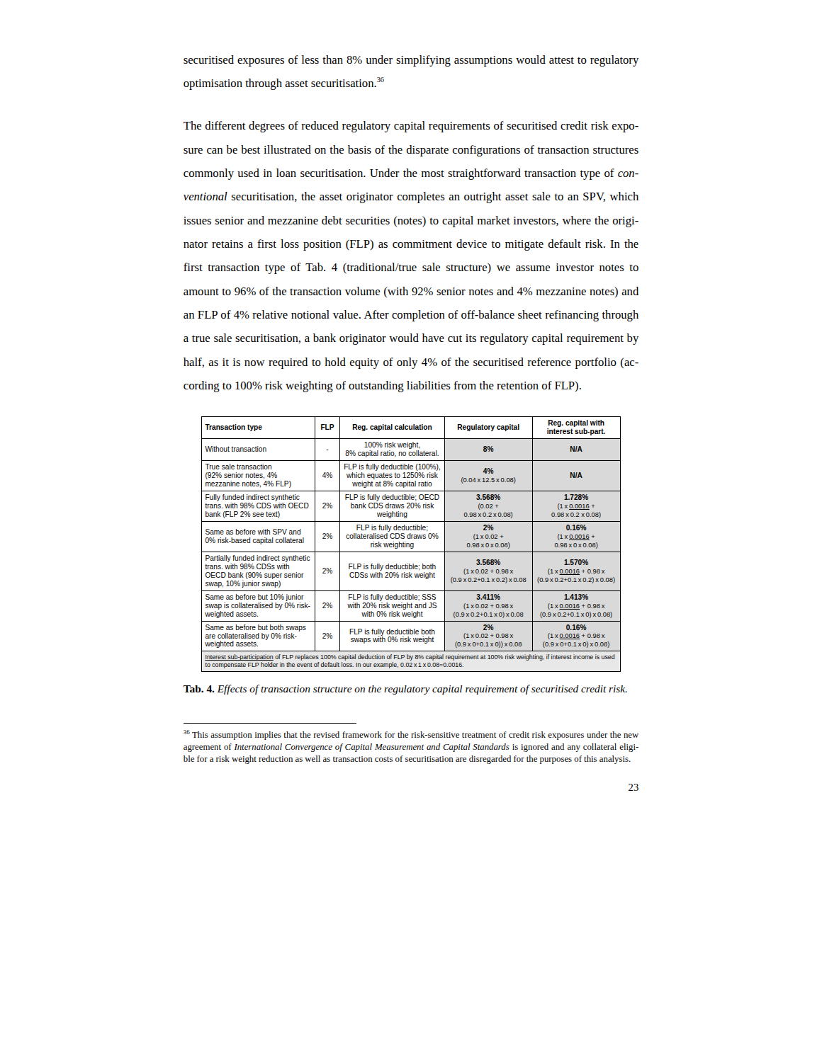securitised exposures of less than 8% under simplifying assumptions would attest to regulatory optimisation through asset securitisation.36
The different degrees of reduced regulatory capital requirements of securitised credit risk exposure can be best illustrated on the basis of the disparate configurations of transaction structures commonly used in loan securitisation. Under the most straightforward transaction type of conventional securitisation, the asset originator completes an outright asset sale to an SPV, which issues senior and mezzanine debt securities (notes) to capital market investors, where the originator retains a first loss position (FLP) as commitment device to mitigate default risk. In the first transaction type of Tab. 4 (traditional/true sale structure) we assume investor notes to amount to 96% of the transaction volume (with 92% senior notes and 4% mezzanine notes) and an FLP of 4% relative notional value. After completion of off-balance sheet refinancing through a true sale securitisation, a bank originator would have cut its regulatory capital requirement by half, as it is now required to hold equity of only 4% of the securitised reference portfolio (according to 100% risk weighting of outstanding liabilities from the retention of FLP).
| Transaction type | FLP | Reg. capital calculation | Regulatory capital | Reg. capital with interest sub-part. |
| --- | --- | --- | --- | --- |
| Without transaction | - | 100% risk weight, 8% capital ratio, no collateral. | 8% | N/A |
| True sale transaction (92% senior notes, 4% mezzanine notes, 4% FLP) | 4% | FLP is fully deductible (100%), which equates to 1250% risk weight at 8% capital ratio | 4% (0.04 x 12.5 x 0.08) | N/A |
| Fully funded indirect synthetic trans. with 98% CDS with OECD bank (FLP 2% see text) | 2% | FLP is fully deductible; OECD bank CDS draws 20% risk weighting | 3.568% (0.02 + 0.98 x 0.2 x 0.08) | 1.728% (1 x 0.0016 + 0.98 x 0.2 x 0.08) |
| Same as before with SPV and 0% risk-based capital collateral | 2% | FLP is fully deductible; collateralised CDS draws 0% risk weighting | 2% (1 x 0.02 + 0.98 x 0 x 0.08) | 0.16% (1 x 0.0016 + 0.98 x 0 x 0.08) |
| Partially funded indirect synthetic trans. with 98% CDSs with OECD bank (90% super senior swap, 10% junior swap) | 2% | FLP is fully deductible; both CDSs with 20% risk weight | 3.568% (1 x 0.02 + 0.98 x (0.9 x 0.2+0.1 x 0.2) x 0.08 | 1.570% (1 x 0.0016 + 0.98 x (0.9 x 0.2+0.1 x 0.2) x 0.08) |
| Same as before but 10% junior swap is collateralised by 0% risk-weighted assets. | 2% | FLP is fully deductible; SSS with 20% risk weight and JS with 0% risk weight | 3.411% (1 x 0.02 + 0.98 x (0.9 x 0.2+0.1 x 0) x 0.08 | 1.413% (1 x 0.0016 + 0.98 x (0.9 x 0.2+0.1 x 0) x 0.08) |
| Same as before but both swaps are collateralised by 0% risk-weighted assets. | 2% | FLP is fully deductible both swaps with 0% risk weight | 2% (1 x 0.02 + 0.98 x (0.9 x 0+0.1 x 0)) x 0.08 | 0.16% (1 x 0.0016 + 0.98 x (0.9 x 0+0.1 x 0) x 0.08) |
| Interest sub-participation of FLP replaces 100% capital deduction of FLP by 8% capital requirement at 100% risk weighting, if interest income is used to compensate FLP holder in the event of default loss. In our example, 0.02 x 1 x 0.08=0.0016. |
Tab. 4. Effects of transaction structure on the regulatory capital requirement of securitised credit risk.
36 This assumption implies that the revised framework for the risk-sensitive treatment of credit risk exposures under the new agreement of International Convergence of Capital Measurement and Capital Standards is ignored and any collateral eligible for a risk weight reduction as well as transaction costs of securitisation are disregarded for the purposes of this analysis.
23